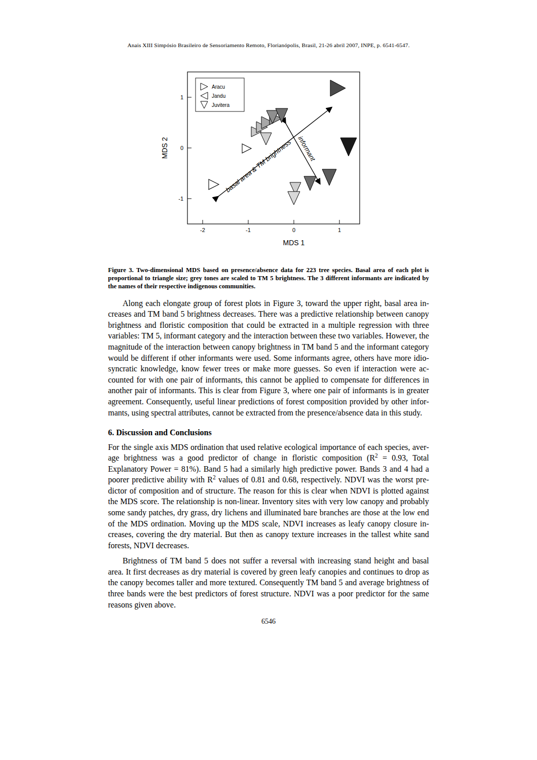Anais XIII Simpósio Brasileiro de Sensoriamento Remoto, Florianópolis, Brasil, 21-26 abril 2007, INPE, p. 6541-6547.
1 0 -1 -2 -1 0 1 MDS 1 MDS 2 Aracu Jandu Juvitera basal area & TM brightness informant
Figure 3. Two-dimensional MDS based on presence/absence data for 223 tree species. Basal area of each plot is proportional to triangle size; grey tones are scaled to TM 5 brightness. The 3 different informants are indicated by the names of their respective indigenous communities.
Along each elongate group of forest plots in Figure 3, toward the upper right, basal area increases and TM band 5 brightness decreases. There was a predictive relationship between canopy brightness and floristic composition that could be extracted in a multiple regression with three variables: TM 5, informant category and the interaction between these two variables. However, the magnitude of the interaction between canopy brightness in TM band 5 and the informant category would be different if other informants were used. Some informants agree, others have more idiosyncratic knowledge, know fewer trees or make more guesses. So even if interaction were accounted for with one pair of informants, this cannot be applied to compensate for differences in another pair of informants. This is clear from Figure 3, where one pair of informants is in greater agreement. Consequently, useful linear predictions of forest composition provided by other informants, using spectral attributes, cannot be extracted from the presence/absence data in this study.
6. Discussion and Conclusions
For the single axis MDS ordination that used relative ecological importance of each species, average brightness was a good predictor of change in floristic composition (R2 = 0.93, Total Explanatory Power = 81%). Band 5 had a similarly high predictive power. Bands 3 and 4 had a poorer predictive ability with R2 values of 0.81 and 0.68, respectively. NDVI was the worst predictor of composition and of structure. The reason for this is clear when NDVI is plotted against the MDS score. The relationship is non-linear. Inventory sites with very low canopy and probably some sandy patches, dry grass, dry lichens and illuminated bare branches are those at the low end of the MDS ordination. Moving up the MDS scale, NDVI increases as leafy canopy closure increases, covering the dry material. But then as canopy texture increases in the tallest white sand forests, NDVI decreases.
Brightness of TM band 5 does not suffer a reversal with increasing stand height and basal area. It first decreases as dry material is covered by green leafy canopies and continues to drop as the canopy becomes taller and more textured. Consequently TM band 5 and average brightness of three bands were the best predictors of forest structure. NDVI was a poor predictor for the same reasons given above.
6546